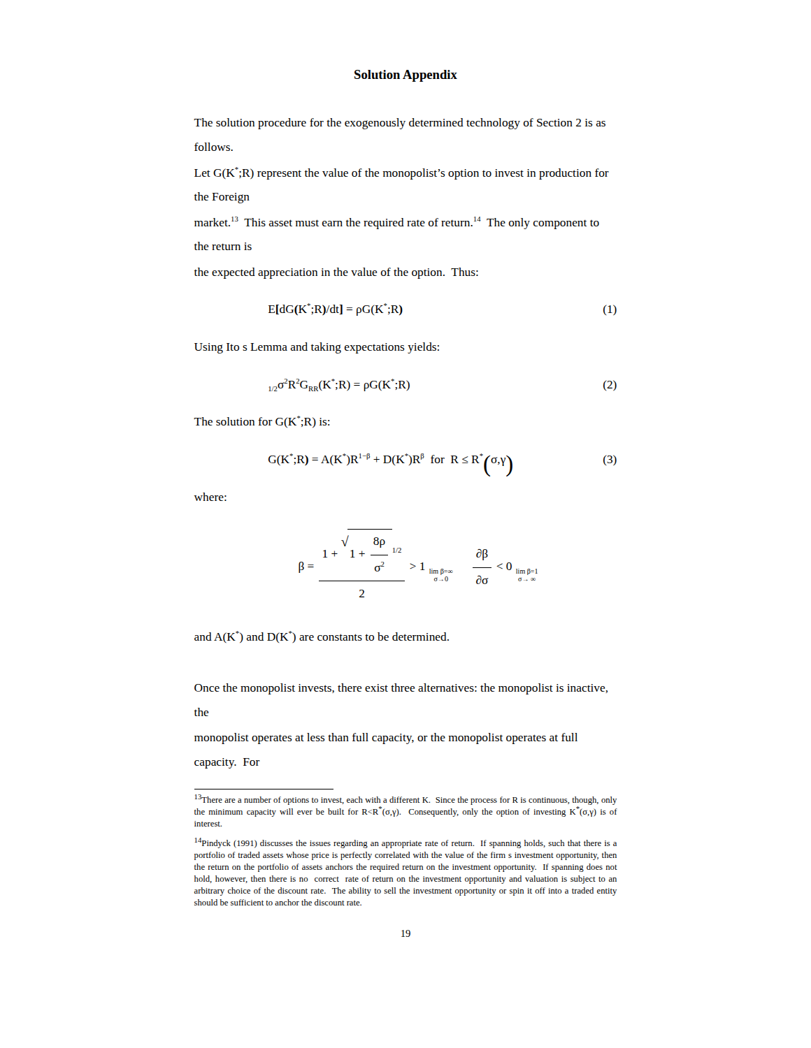Solution Appendix
The solution procedure for the exogenously determined technology of Section 2 is as follows.
Let G(K*;R) represent the value of the monopolist’s option to invest in production for the Foreign
market.13 This asset must earn the required rate of return.14 The only component to the return is
the expected appreciation in the value of the option. Thus:
E[dG(K*;R)/dt] = ρG(K*;R) (1)
Using Ito s Lemma and taking expectations yields:
1/2σ2R2GRR(K*;R) = ρG(K*;R) (2)
The solution for G(K*;R) is:
G(K*;R) = A(K*)R1−β + D(K*)Rβ for R ≤ R*(σ,γ) (3)
where:
β = 1 + 1 + 8ρ σ21/2 2 > 1 lim β=∞σ→0 ∂β∂σ < 0 lim β=1 σ→ ∞
and A(K*) and D(K*) are constants to be determined.
Once the monopolist invests, there exist three alternatives: the monopolist is inactive, the
monopolist operates at less than full capacity, or the monopolist operates at full capacity. For
13There are a number of options to invest, each with a different K. Since the process for R is continuous, though, only the minimum capacity will ever be built for R<R*(σ,γ). Consequently, only the option of investing K*(σ,γ) is of interest.
14Pindyck (1991) discusses the issues regarding an appropriate rate of return. If spanning holds, such that there is a portfolio of traded assets whose price is perfectly correlated with the value of the firm s investment opportunity, then the return on the portfolio of assets anchors the required return on the investment opportunity. If spanning does not hold, however, then there is no correct rate of return on the investment opportunity and valuation is subject to an arbitrary choice of the discount rate. The ability to sell the investment opportunity or spin it off into a traded entity should be sufficient to anchor the discount rate.
19